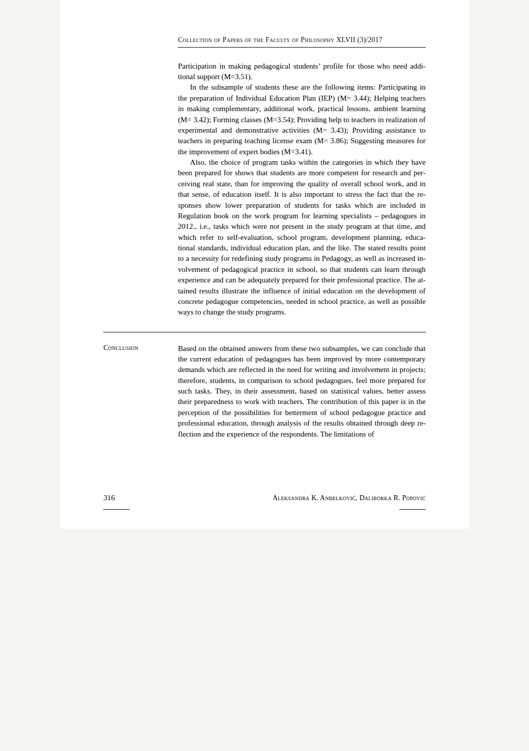Collection of Papers of the Faculty of Philosophy XLVII (3)/2017
Participation in making pedagogical students’ profile for those who need additional support (M=3.51).
In the subsample of students these are the following items: Participating in the preparation of Individual Education Plan (IEP) (M= 3.44); Helping teachers in making complementary, additional work, practical lessons, ambient learning (M= 3.42); Forming classes (M=3.54); Providing help to teachers in realization of experimental and demonstrative activities (M= 3.43); Providing assistance to teachers in preparing teaching license exam (M= 3.86); Suggesting measures for the improvement of expert bodies (M=3.41).
Also, the choice of program tasks within the categories in which they have been prepared for shows that students are more competent for research and perceiving real state, than for improving the quality of overall school work, and in that sense, of education itself. It is also important to stress the fact that the responses show lower preparation of students for tasks which are included in Regulation book on the work program for learning specialists – pedagogues in 2012., i.e., tasks which were not present in the study program at that time, and which refer to self-evaluation, school program, development planning, educational standards, individual education plan, and the like. The stated results point to a necessity for redefining study programs in Pedagogy, as well as increased involvement of pedagogical practice in school, so that students can learn through experience and can be adequately prepared for their professional practice. The attained results illustrate the influence of initial education on the development of concrete pedagogue competencies, needed in school practice, as well as possible ways to change the study programs.
Conclusion
Based on the obtained answers from these two subsamples, we can conclude that the current education of pedagogues has been improved by more contemporary demands which are reflected in the need for writing and involvement in projects; therefore, students, in comparison to school pedagogues, feel more prepared for such tasks. They, in their assessment, based on statistical values, better assess their preparedness to work with teachers. The contribution of this paper is in the perception of the possibilities for betterment of school pedagogue practice and professional education, through analysis of the results obtained through deep reflection and the experience of the respondents. The limitations of
316
Aleksandra K. Anđelković, Daliborka R. Popović